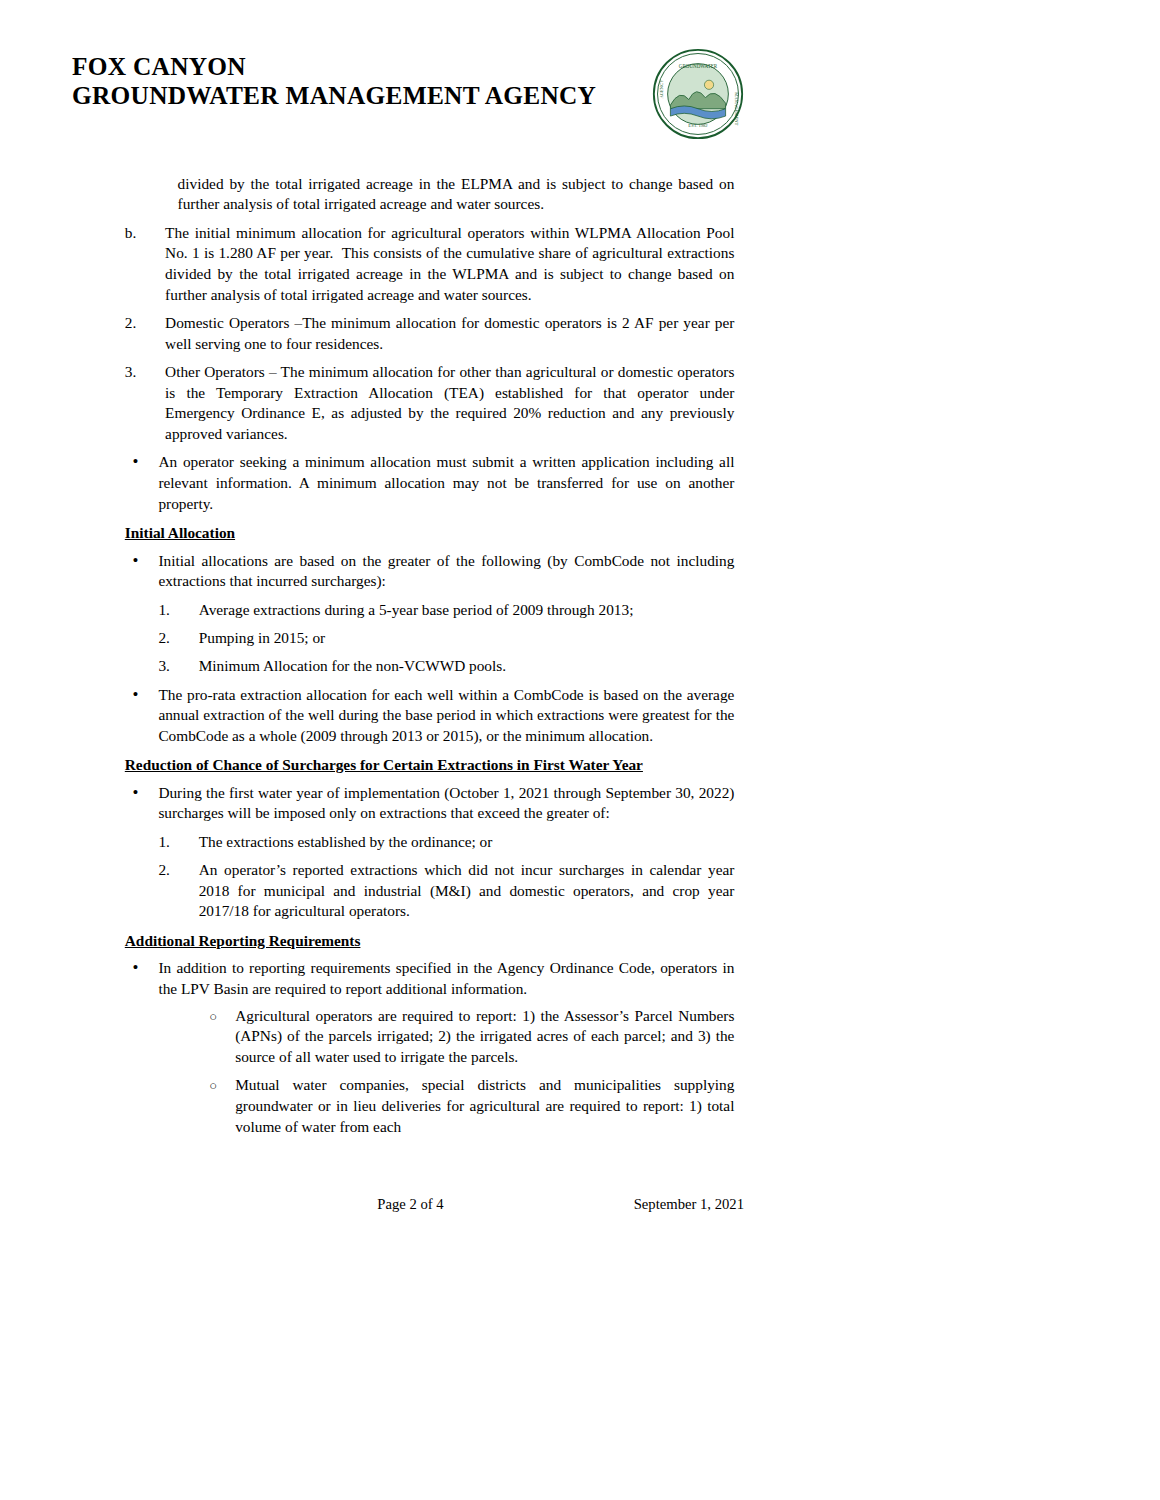FOX CANYON
GROUNDWATER MANAGEMENT AGENCY
GROUNDWATER EST. 1982 AGENCY MANAGEMENT
divided by the total irrigated acreage in the ELPMA and is subject to change based on further analysis of total irrigated acreage and water sources.
b. The initial minimum allocation for agricultural operators within WLPMA Allocation Pool No. 1 is 1.280 AF per year. This consists of the cumulative share of agricultural extractions divided by the total irrigated acreage in the WLPMA and is subject to change based on further analysis of total irrigated acreage and water sources.
2. Domestic Operators –The minimum allocation for domestic operators is 2 AF per year per well serving one to four residences.
3. Other Operators – The minimum allocation for other than agricultural or domestic operators is the Temporary Extraction Allocation (TEA) established for that operator under Emergency Ordinance E, as adjusted by the required 20% reduction and any previously approved variances.
An operator seeking a minimum allocation must submit a written application including all relevant information. A minimum allocation may not be transferred for use on another property.
Initial Allocation
Initial allocations are based on the greater of the following (by CombCode not including extractions that incurred surcharges):
1. Average extractions during a 5-year base period of 2009 through 2013;
2. Pumping in 2015; or
3. Minimum Allocation for the non-VCWWD pools.
The pro-rata extraction allocation for each well within a CombCode is based on the average annual extraction of the well during the base period in which extractions were greatest for the CombCode as a whole (2009 through 2013 or 2015), or the minimum allocation.
Reduction of Chance of Surcharges for Certain Extractions in First Water Year
During the first water year of implementation (October 1, 2021 through September 30, 2022) surcharges will be imposed only on extractions that exceed the greater of:
1. The extractions established by the ordinance; or
2. An operator’s reported extractions which did not incur surcharges in calendar year 2018 for municipal and industrial (M&I) and domestic operators, and crop year 2017/18 for agricultural operators.
Additional Reporting Requirements
In addition to reporting requirements specified in the Agency Ordinance Code, operators in the LPV Basin are required to report additional information.
Agricultural operators are required to report: 1) the Assessor’s Parcel Numbers (APNs) of the parcels irrigated; 2) the irrigated acres of each parcel; and 3) the source of all water used to irrigate the parcels.
Mutual water companies, special districts and municipalities supplying groundwater or in lieu deliveries for agricultural are required to report: 1) total volume of water from each
Page 2 of 4
September 1, 2021